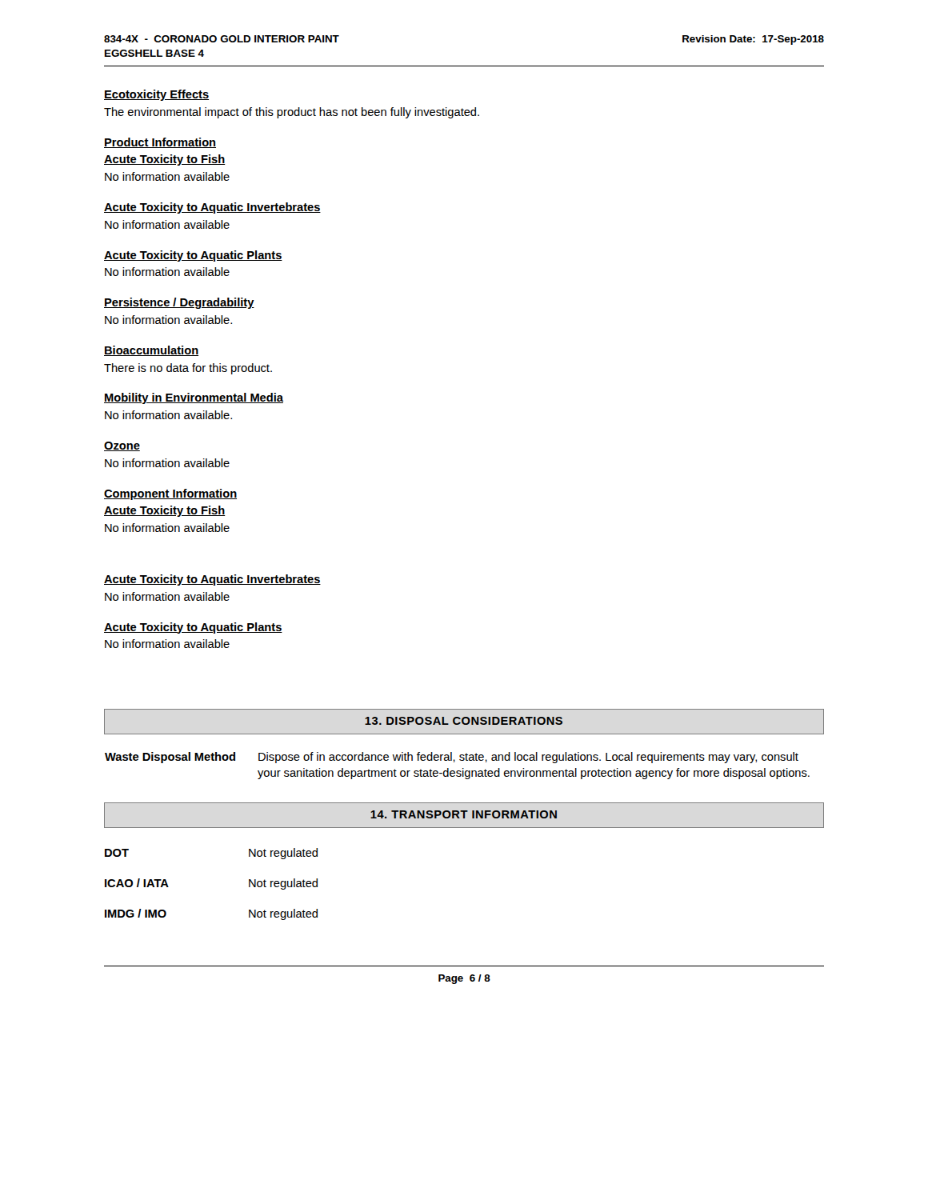834-4X - CORONADO GOLD INTERIOR PAINT
EGGSHELL BASE 4
Revision Date: 17-Sep-2018
Ecotoxicity Effects
The environmental impact of this product has not been fully investigated.
Product Information
Acute Toxicity to Fish
No information available
Acute Toxicity to Aquatic Invertebrates
No information available
Acute Toxicity to Aquatic Plants
No information available
Persistence / Degradability
No information available.
Bioaccumulation
There is no data for this product.
Mobility in Environmental Media
No information available.
Ozone
No information available
Component Information
Acute Toxicity to Fish
No information available
Acute Toxicity to Aquatic Invertebrates
No information available
Acute Toxicity to Aquatic Plants
No information available
13. DISPOSAL CONSIDERATIONS
| Waste Disposal Method | Dispose of in accordance with federal, state, and local regulations. Local requirements may vary, consult your sanitation department or state-designated environmental protection agency for more disposal options. |
14. TRANSPORT INFORMATION
| DOT | Not regulated |
| ICAO / IATA | Not regulated |
| IMDG / IMO | Not regulated |
Page 6 / 8